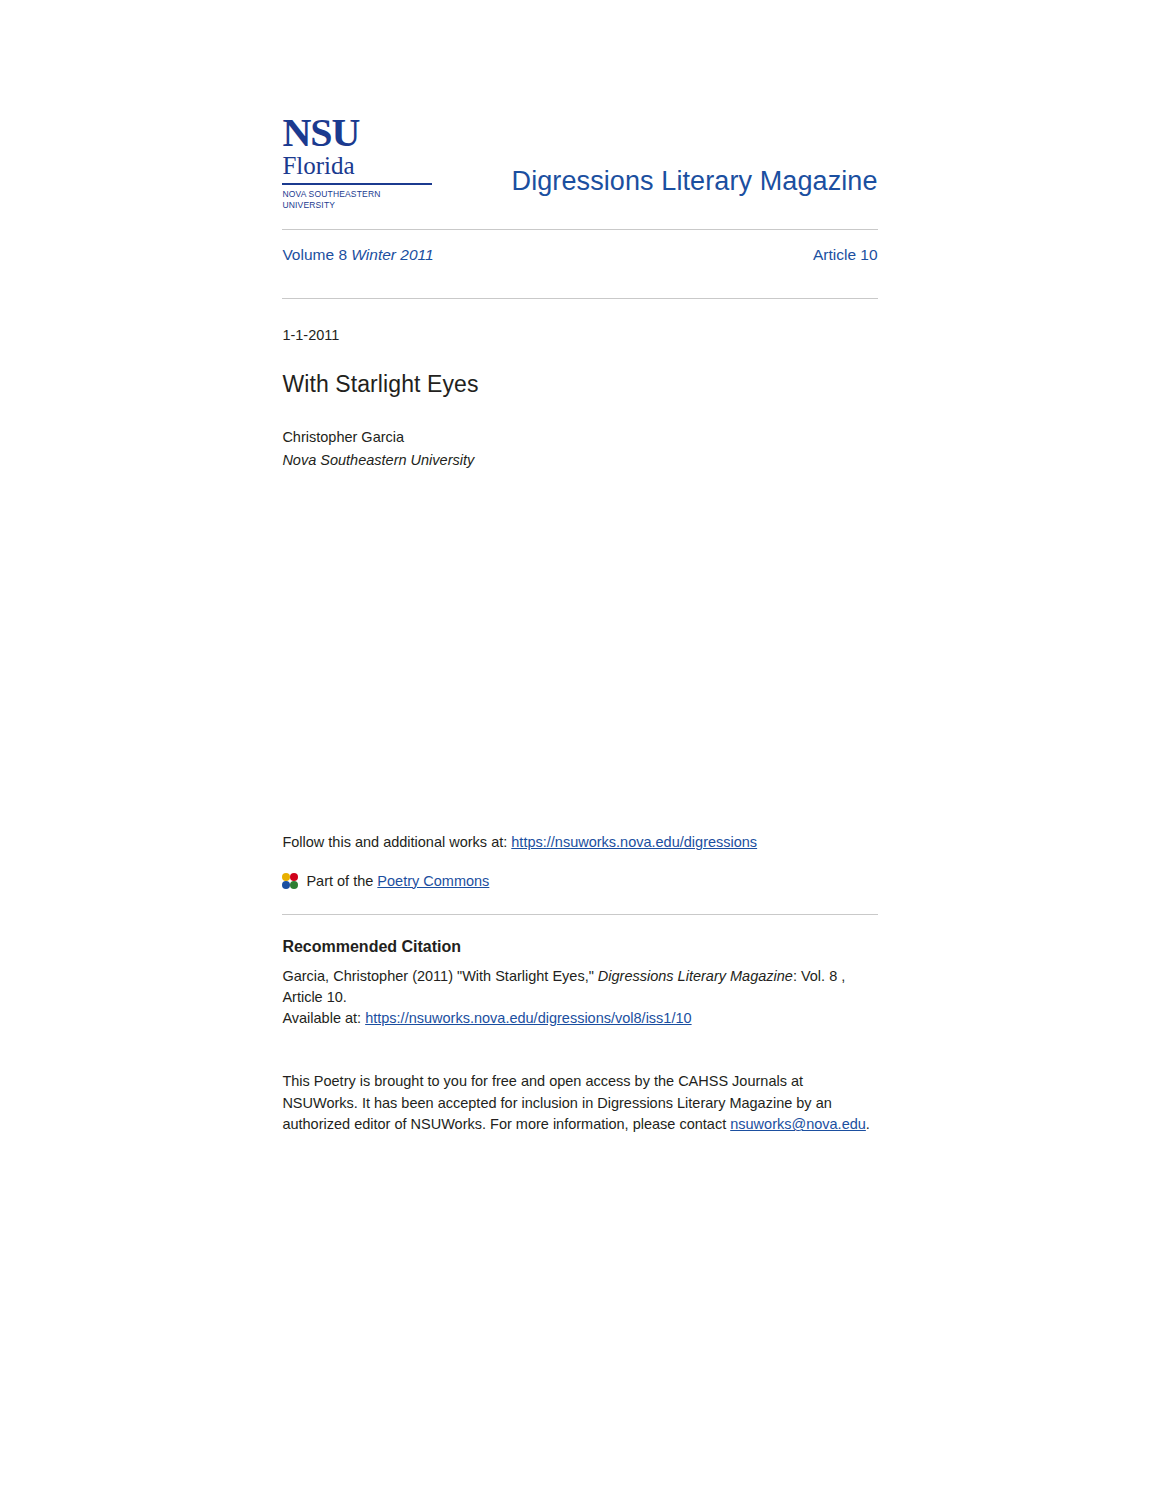NSU
Florida
Nova Southeastern
University
Digressions Literary Magazine
Volume 8 Winter 2011
Article 10
1-1-2011
With Starlight Eyes
Christopher Garcia
Nova Southeastern University
Follow this and additional works at: https://nsuworks.nova.edu/digressions
Part of the Poetry Commons
Recommended Citation
Garcia, Christopher (2011) "With Starlight Eyes," Digressions Literary Magazine: Vol. 8 , Article 10.
Available at: https://nsuworks.nova.edu/digressions/vol8/iss1/10
This Poetry is brought to you for free and open access by the CAHSS Journals at NSUWorks. It has been accepted for inclusion in Digressions Literary Magazine by an authorized editor of NSUWorks. For more information, please contact nsuworks@nova.edu.